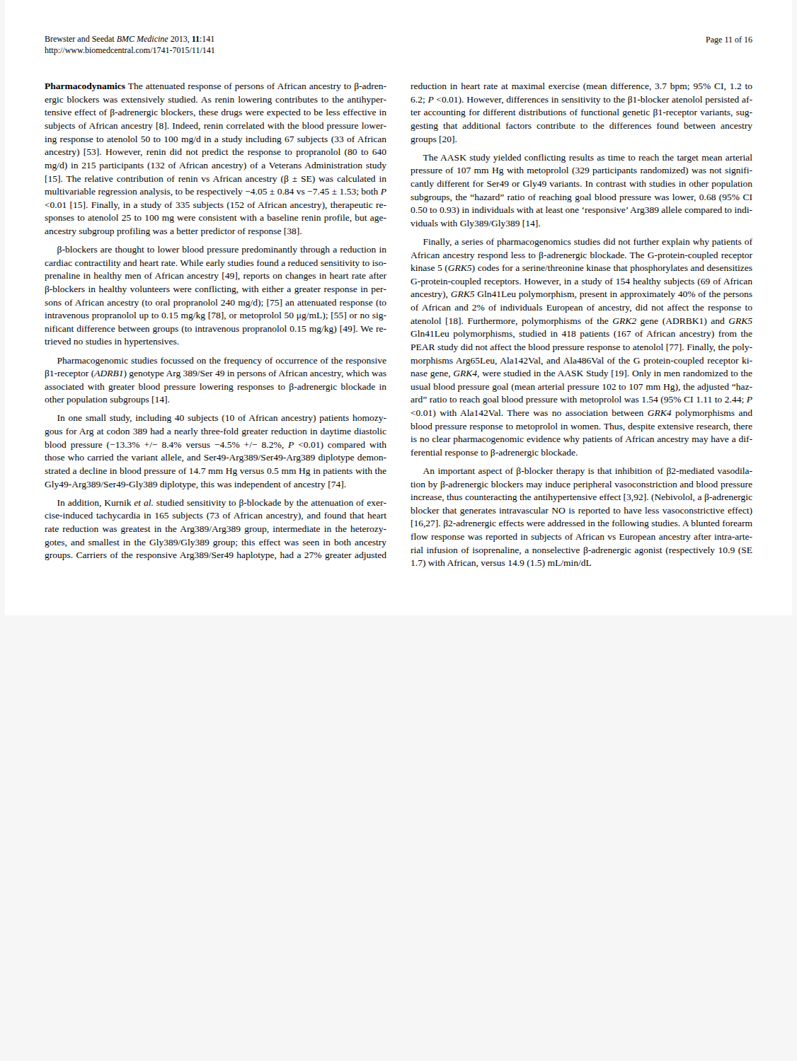Brewster and Seedat BMC Medicine 2013, 11:141
http://www.biomedcentral.com/1741-7015/11/141
Page 11 of 16
Pharmacodynamics The attenuated response of persons of African ancestry to β-adrenergic blockers was extensively studied. As renin lowering contributes to the antihypertensive effect of β-adrenergic blockers, these drugs were expected to be less effective in subjects of African ancestry [8]. Indeed, renin correlated with the blood pressure lowering response to atenolol 50 to 100 mg/d in a study including 67 subjects (33 of African ancestry) [53]. However, renin did not predict the response to propranolol (80 to 640 mg/d) in 215 participants (132 of African ancestry) of a Veterans Administration study [15]. The relative contribution of renin vs African ancestry (β ± SE) was calculated in multivariable regression analysis, to be respectively −4.05 ± 0.84 vs −7.45 ± 1.53; both P <0.01 [15]. Finally, in a study of 335 subjects (152 of African ancestry), therapeutic responses to atenolol 25 to 100 mg were consistent with a baseline renin profile, but age-ancestry subgroup profiling was a better predictor of response [38].
β-blockers are thought to lower blood pressure predominantly through a reduction in cardiac contractility and heart rate. While early studies found a reduced sensitivity to isoprenaline in healthy men of African ancestry [49], reports on changes in heart rate after β-blockers in healthy volunteers were conflicting, with either a greater response in persons of African ancestry (to oral propranolol 240 mg/d); [75] an attenuated response (to intravenous propranolol up to 0.15 mg/kg [78], or metoprolol 50 μg/mL); [55] or no significant difference between groups (to intravenous propranolol 0.15 mg/kg) [49]. We retrieved no studies in hypertensives.
Pharmacogenomic studies focussed on the frequency of occurrence of the responsive β1-receptor (ADRB1) genotype Arg 389/Ser 49 in persons of African ancestry, which was associated with greater blood pressure lowering responses to β-adrenergic blockade in other population subgroups [14].
In one small study, including 40 subjects (10 of African ancestry) patients homozygous for Arg at codon 389 had a nearly three-fold greater reduction in daytime diastolic blood pressure (−13.3% +/− 8.4% versus −4.5% +/− 8.2%, P <0.01) compared with those who carried the variant allele, and Ser49-Arg389/Ser49-Arg389 diplotype demonstrated a decline in blood pressure of 14.7 mm Hg versus 0.5 mm Hg in patients with the Gly49-Arg389/Ser49-Gly389 diplotype, this was independent of ancestry [74].
In addition, Kurnik et al. studied sensitivity to β-blockade by the attenuation of exercise-induced tachycardia in 165 subjects (73 of African ancestry), and found that heart rate reduction was greatest in the Arg389/Arg389 group, intermediate in the heterozygotes, and smallest in the Gly389/Gly389 group; this effect was seen in both ancestry groups. Carriers of the responsive Arg389/Ser49 haplotype, had a 27% greater adjusted reduction in heart rate at maximal exercise (mean difference, 3.7 bpm; 95% CI, 1.2 to 6.2; P <0.01). However, differences in sensitivity to the β1-blocker atenolol persisted after accounting for different distributions of functional genetic β1-receptor variants, suggesting that additional factors contribute to the differences found between ancestry groups [20].
The AASK study yielded conflicting results as time to reach the target mean arterial pressure of 107 mm Hg with metoprolol (329 participants randomized) was not significantly different for Ser49 or Gly49 variants. In contrast with studies in other population subgroups, the “hazard” ratio of reaching goal blood pressure was lower, 0.68 (95% CI 0.50 to 0.93) in individuals with at least one ‘responsive’ Arg389 allele compared to individuals with Gly389/Gly389 [14].
Finally, a series of pharmacogenomics studies did not further explain why patients of African ancestry respond less to β-adrenergic blockade. The G-protein-coupled receptor kinase 5 (GRK5) codes for a serine/threonine kinase that phosphorylates and desensitizes G-protein-coupled receptors. However, in a study of 154 healthy subjects (69 of African ancestry), GRK5 Gln41Leu polymorphism, present in approximately 40% of the persons of African and 2% of individuals European of ancestry, did not affect the response to atenolol [18]. Furthermore, polymorphisms of the GRK2 gene (ADRBK1) and GRK5 Gln41Leu polymorphisms, studied in 418 patients (167 of African ancestry) from the PEAR study did not affect the blood pressure response to atenolol [77]. Finally, the polymorphisms Arg65Leu, Ala142Val, and Ala486Val of the G protein-coupled receptor kinase gene, GRK4, were studied in the AASK Study [19]. Only in men randomized to the usual blood pressure goal (mean arterial pressure 102 to 107 mm Hg), the adjusted “hazard” ratio to reach goal blood pressure with metoprolol was 1.54 (95% CI 1.11 to 2.44; P <0.01) with Ala142Val. There was no association between GRK4 polymorphisms and blood pressure response to metoprolol in women. Thus, despite extensive research, there is no clear pharmacogenomic evidence why patients of African ancestry may have a differential response to β-adrenergic blockade.
An important aspect of β-blocker therapy is that inhibition of β2-mediated vasodilation by β-adrenergic blockers may induce peripheral vasoconstriction and blood pressure increase, thus counteracting the antihypertensive effect [3,92]. (Nebivolol, a β-adrenergic blocker that generates intravascular NO is reported to have less vasoconstrictive effect) [16,27]. β2-adrenergic effects were addressed in the following studies. A blunted forearm flow response was reported in subjects of African vs European ancestry after intra-arterial infusion of isoprenaline, a nonselective β-adrenergic agonist (respectively 10.9 (SE 1.7) with African, versus 14.9 (1.5) mL/min/dL